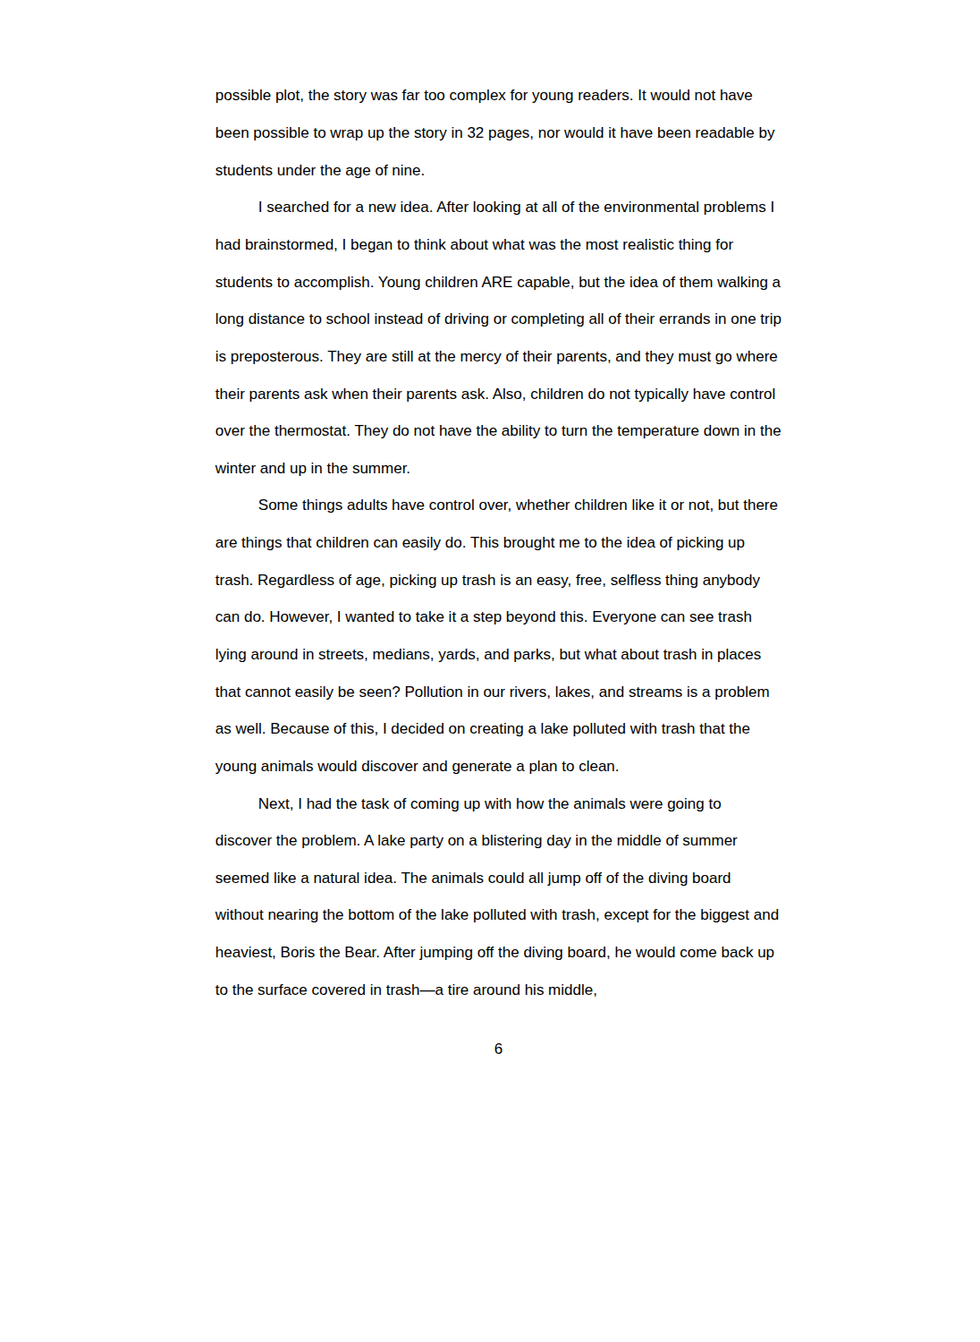possible plot, the story was far too complex for young readers. It would not have been possible to wrap up the story in 32 pages, nor would it have been readable by students under the age of nine.
I searched for a new idea. After looking at all of the environmental problems I had brainstormed, I began to think about what was the most realistic thing for students to accomplish. Young children ARE capable, but the idea of them walking a long distance to school instead of driving or completing all of their errands in one trip is preposterous. They are still at the mercy of their parents, and they must go where their parents ask when their parents ask. Also, children do not typically have control over the thermostat. They do not have the ability to turn the temperature down in the winter and up in the summer.
Some things adults have control over, whether children like it or not, but there are things that children can easily do. This brought me to the idea of picking up trash. Regardless of age, picking up trash is an easy, free, selfless thing anybody can do. However, I wanted to take it a step beyond this. Everyone can see trash lying around in streets, medians, yards, and parks, but what about trash in places that cannot easily be seen? Pollution in our rivers, lakes, and streams is a problem as well. Because of this, I decided on creating a lake polluted with trash that the young animals would discover and generate a plan to clean.
Next, I had the task of coming up with how the animals were going to discover the problem. A lake party on a blistering day in the middle of summer seemed like a natural idea. The animals could all jump off of the diving board without nearing the bottom of the lake polluted with trash, except for the biggest and heaviest, Boris the Bear. After jumping off the diving board, he would come back up to the surface covered in trash—a tire around his middle,
6